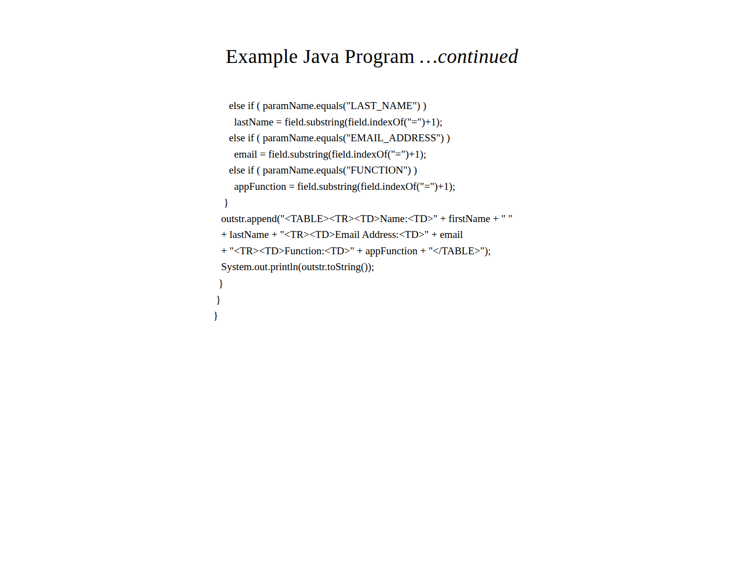Example Java Program …continued
      else if ( paramName.equals("LAST_NAME") )
        lastName = field.substring(field.indexOf("=")+1);
      else if ( paramName.equals("EMAIL_ADDRESS") )
        email = field.substring(field.indexOf("=")+1);
      else if ( paramName.equals("FUNCTION") )
        appFunction = field.substring(field.indexOf("=")+1);
    }
   outstr.append("<TABLE><TR><TD>Name:<TD>" + firstName + " "
   + lastName + "<TR><TD>Email Address:<TD>" + email
   + "<TR><TD>Function:<TD>" + appFunction + "</TABLE>");
   System.out.println(outstr.toString());
  }
 }
}